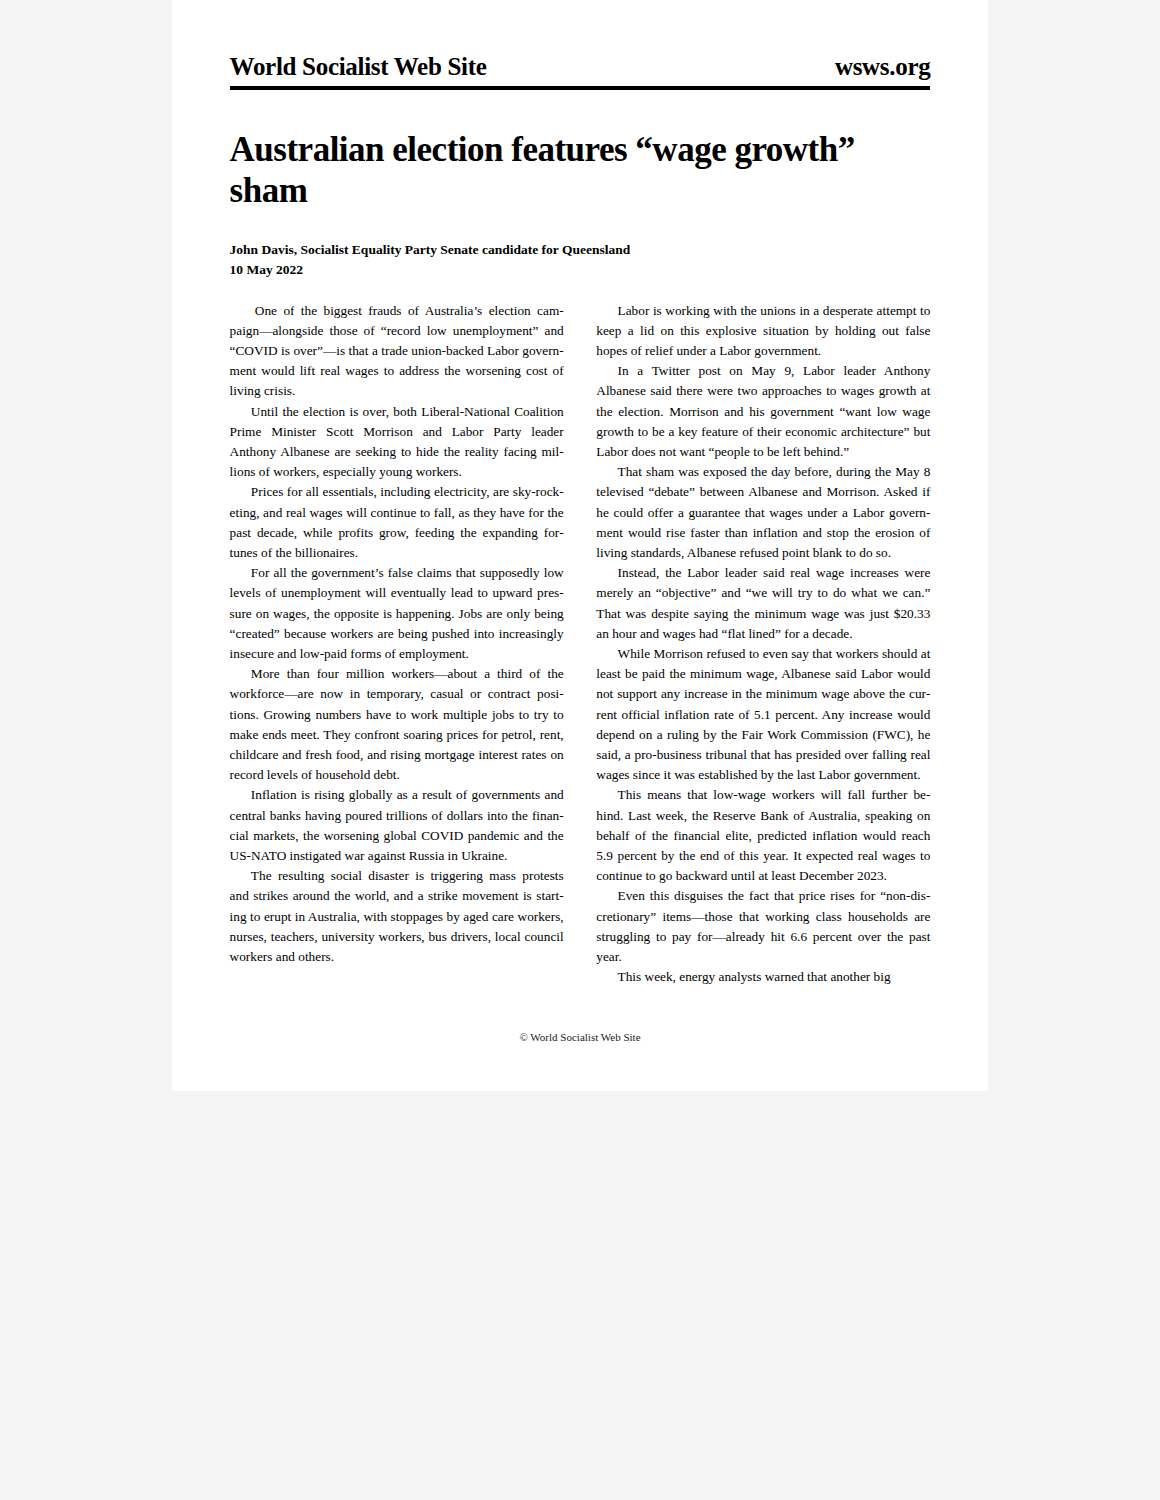World Socialist Web Site
wsws.org
Australian election features “wage growth” sham
John Davis, Socialist Equality Party Senate candidate for Queensland 10 May 2022
One of the biggest frauds of Australia’s election campaign—alongside those of “record low unemployment” and “COVID is over”—is that a trade union-backed Labor government would lift real wages to address the worsening cost of living crisis.
Until the election is over, both Liberal-National Coalition Prime Minister Scott Morrison and Labor Party leader Anthony Albanese are seeking to hide the reality facing millions of workers, especially young workers.
Prices for all essentials, including electricity, are sky-rocketing, and real wages will continue to fall, as they have for the past decade, while profits grow, feeding the expanding fortunes of the billionaires.
For all the government’s false claims that supposedly low levels of unemployment will eventually lead to upward pressure on wages, the opposite is happening. Jobs are only being “created” because workers are being pushed into increasingly insecure and low-paid forms of employment.
More than four million workers—about a third of the workforce—are now in temporary, casual or contract positions. Growing numbers have to work multiple jobs to try to make ends meet. They confront soaring prices for petrol, rent, childcare and fresh food, and rising mortgage interest rates on record levels of household debt.
Inflation is rising globally as a result of governments and central banks having poured trillions of dollars into the financial markets, the worsening global COVID pandemic and the US-NATO instigated war against Russia in Ukraine.
The resulting social disaster is triggering mass protests and strikes around the world, and a strike movement is starting to erupt in Australia, with stoppages by aged care workers, nurses, teachers, university workers, bus drivers, local council workers and others.
Labor is working with the unions in a desperate attempt to keep a lid on this explosive situation by holding out false hopes of relief under a Labor government.
In a Twitter post on May 9, Labor leader Anthony Albanese said there were two approaches to wages growth at the election. Morrison and his government “want low wage growth to be a key feature of their economic architecture” but Labor does not want “people to be left behind.”
That sham was exposed the day before, during the May 8 televised “debate” between Albanese and Morrison. Asked if he could offer a guarantee that wages under a Labor government would rise faster than inflation and stop the erosion of living standards, Albanese refused point blank to do so.
Instead, the Labor leader said real wage increases were merely an “objective” and “we will try to do what we can.” That was despite saying the minimum wage was just $20.33 an hour and wages had “flat lined” for a decade.
While Morrison refused to even say that workers should at least be paid the minimum wage, Albanese said Labor would not support any increase in the minimum wage above the current official inflation rate of 5.1 percent. Any increase would depend on a ruling by the Fair Work Commission (FWC), he said, a pro-business tribunal that has presided over falling real wages since it was established by the last Labor government.
This means that low-wage workers will fall further behind. Last week, the Reserve Bank of Australia, speaking on behalf of the financial elite, predicted inflation would reach 5.9 percent by the end of this year. It expected real wages to continue to go backward until at least December 2023.
Even this disguises the fact that price rises for “non-discretionary” items—those that working class households are struggling to pay for—already hit 6.6 percent over the past year.
This week, energy analysts warned that another big
© World Socialist Web Site